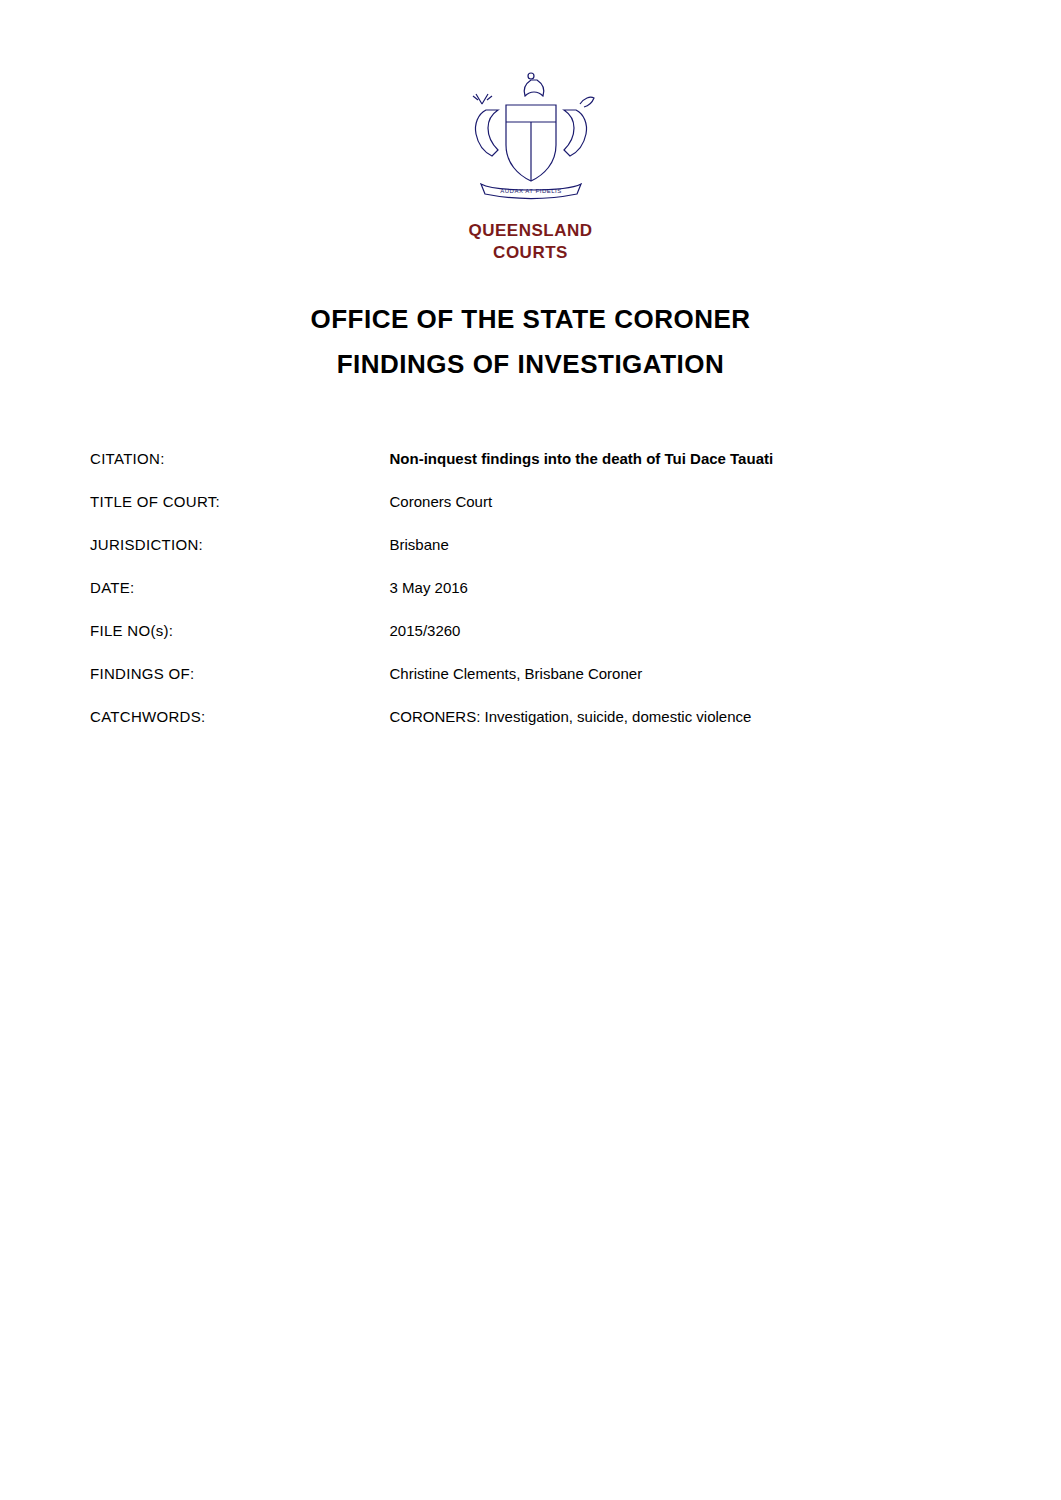AUDAX AT FIDELIS
QUEENSLAND
COURTS
OFFICE OF THE STATE CORONER
FINDINGS OF INVESTIGATION
| CITATION: | Non-inquest findings into the death of Tui Dace Tauati |
| TITLE OF COURT: | Coroners Court |
| JURISDICTION: | Brisbane |
| DATE: | 3 May 2016 |
| FILE NO(s): | 2015/3260 |
| FINDINGS OF: | Christine Clements, Brisbane Coroner |
| CATCHWORDS: | CORONERS: Investigation, suicide, domestic violence |